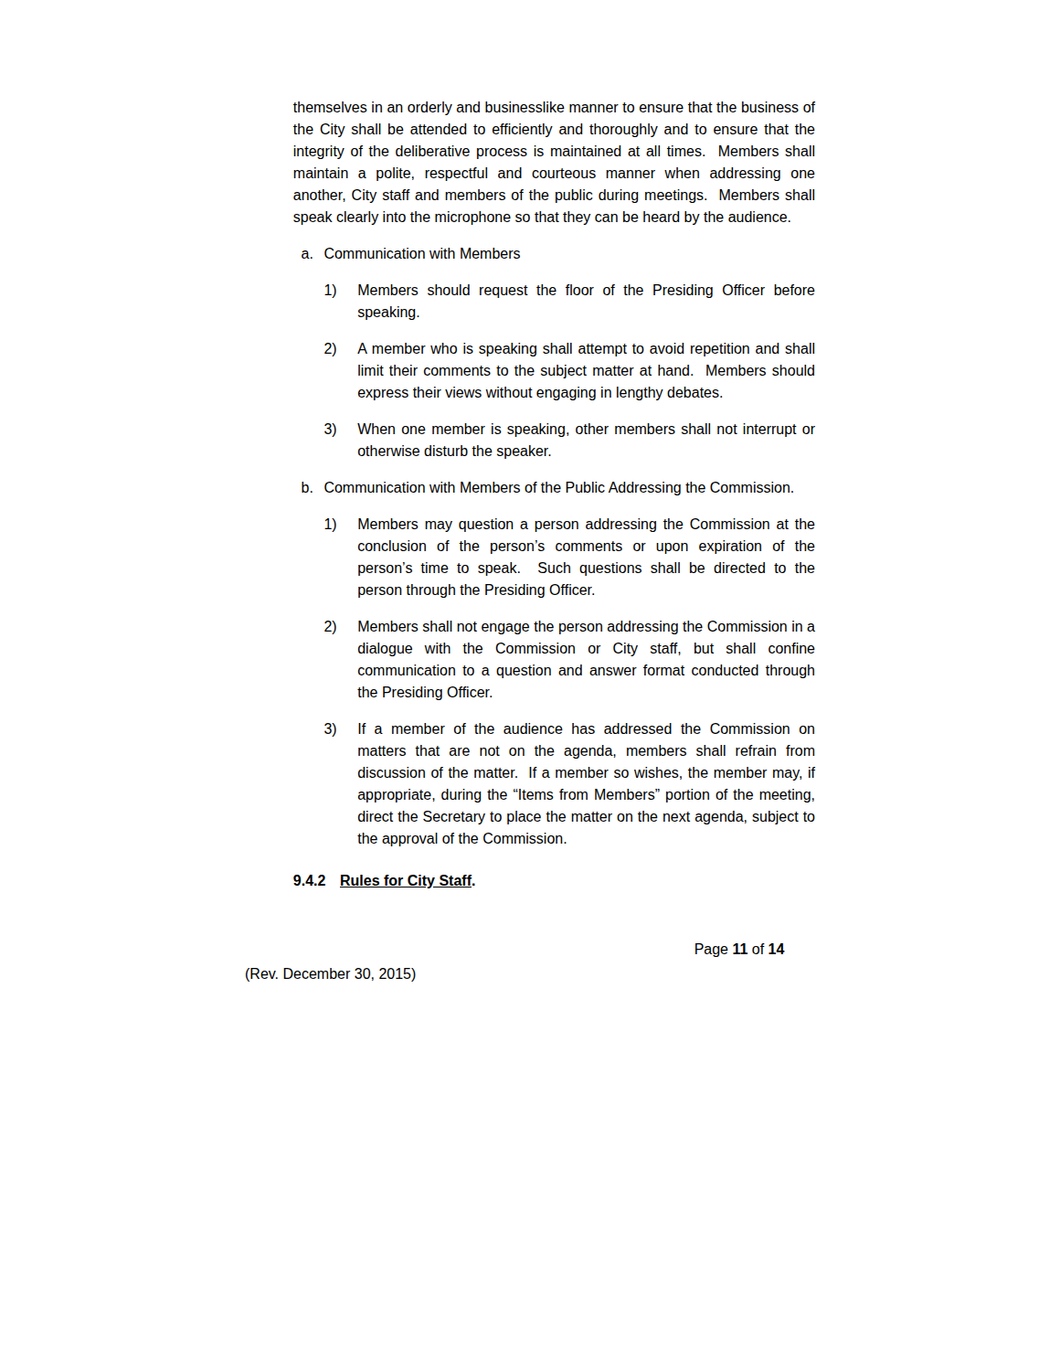themselves in an orderly and businesslike manner to ensure that the business of the City shall be attended to efficiently and thoroughly and to ensure that the integrity of the deliberative process is maintained at all times. Members shall maintain a polite, respectful and courteous manner when addressing one another, City staff and members of the public during meetings. Members shall speak clearly into the microphone so that they can be heard by the audience.
a.
Communication with Members
1)
Members should request the floor of the Presiding Officer before speaking.
2)
A member who is speaking shall attempt to avoid repetition and shall limit their comments to the subject matter at hand. Members should express their views without engaging in lengthy debates.
3)
When one member is speaking, other members shall not interrupt or otherwise disturb the speaker.
b.
Communication with Members of the Public Addressing the Commission.
1)
Members may question a person addressing the Commission at the conclusion of the person’s comments or upon expiration of the person’s time to speak. Such questions shall be directed to the person through the Presiding Officer.
2)
Members shall not engage the person addressing the Commission in a dialogue with the Commission or City staff, but shall confine communication to a question and answer format conducted through the Presiding Officer.
3)
If a member of the audience has addressed the Commission on matters that are not on the agenda, members shall refrain from discussion of the matter. If a member so wishes, the member may, if appropriate, during the “Items from Members” portion of the meeting, direct the Secretary to place the matter on the next agenda, subject to the approval of the Commission.
9.4.2 Rules for City Staff.
Page 11 of 14
(Rev. December 30, 2015)